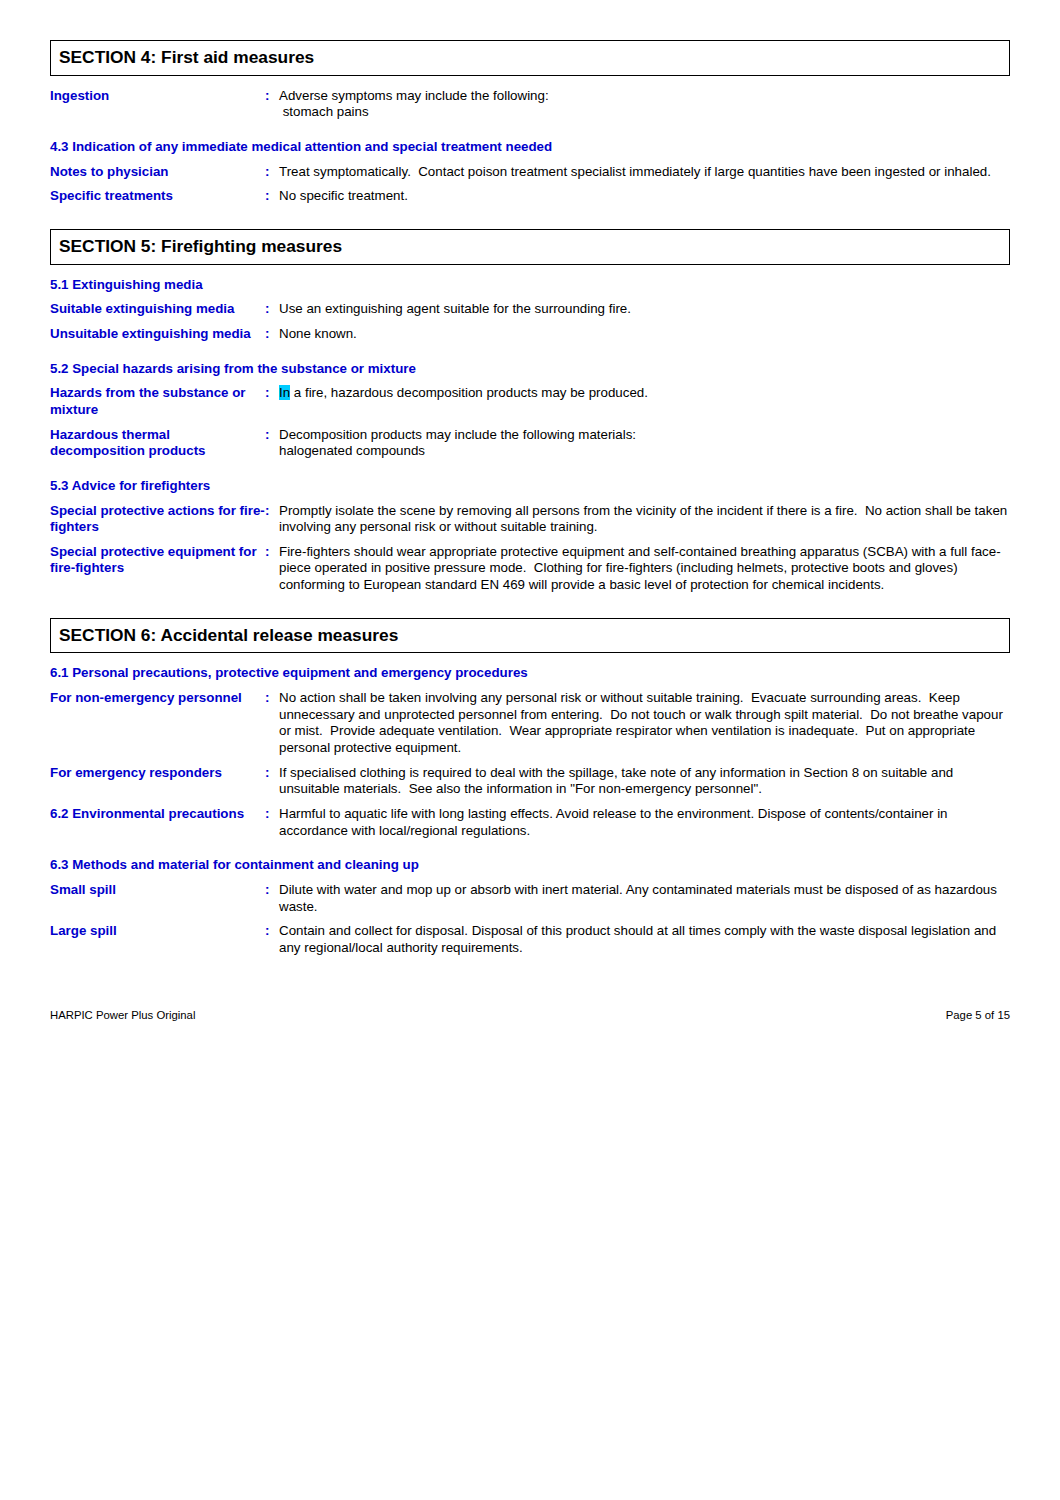SECTION 4: First aid measures
| Ingestion | : | Adverse symptoms may include the following: stomach pains |
4.3 Indication of any immediate medical attention and special treatment needed
| Notes to physician | : | Treat symptomatically. Contact poison treatment specialist immediately if large quantities have been ingested or inhaled. |
| Specific treatments | : | No specific treatment. |
SECTION 5: Firefighting measures
5.1 Extinguishing media
| Suitable extinguishing media | : | Use an extinguishing agent suitable for the surrounding fire. |
| Unsuitable extinguishing media | : | None known. |
5.2 Special hazards arising from the substance or mixture
| Hazards from the substance or mixture | : | In a fire, hazardous decomposition products may be produced. |
| Hazardous thermal decomposition products | : | Decomposition products may include the following materials: halogenated compounds |
5.3 Advice for firefighters
| Special protective actions for fire-fighters | : | Promptly isolate the scene by removing all persons from the vicinity of the incident if there is a fire. No action shall be taken involving any personal risk or without suitable training. |
| Special protective equipment for fire-fighters | : | Fire-fighters should wear appropriate protective equipment and self-contained breathing apparatus (SCBA) with a full face-piece operated in positive pressure mode. Clothing for fire-fighters (including helmets, protective boots and gloves) conforming to European standard EN 469 will provide a basic level of protection for chemical incidents. |
SECTION 6: Accidental release measures
6.1 Personal precautions, protective equipment and emergency procedures
| For non-emergency personnel | : | No action shall be taken involving any personal risk or without suitable training. Evacuate surrounding areas. Keep unnecessary and unprotected personnel from entering. Do not touch or walk through spilt material. Do not breathe vapour or mist. Provide adequate ventilation. Wear appropriate respirator when ventilation is inadequate. Put on appropriate personal protective equipment. |
| For emergency responders | : | If specialised clothing is required to deal with the spillage, take note of any information in Section 8 on suitable and unsuitable materials. See also the information in "For non-emergency personnel". |
| 6.2 Environmental precautions | : | Harmful to aquatic life with long lasting effects. Avoid release to the environment. Dispose of contents/container in accordance with local/regional regulations. |
6.3 Methods and material for containment and cleaning up
| Small spill | : | Dilute with water and mop up or absorb with inert material. Any contaminated materials must be disposed of as hazardous waste. |
| Large spill | : | Contain and collect for disposal. Disposal of this product should at all times comply with the waste disposal legislation and any regional/local authority requirements. |
HARPIC Power Plus Original Page 5 of 15